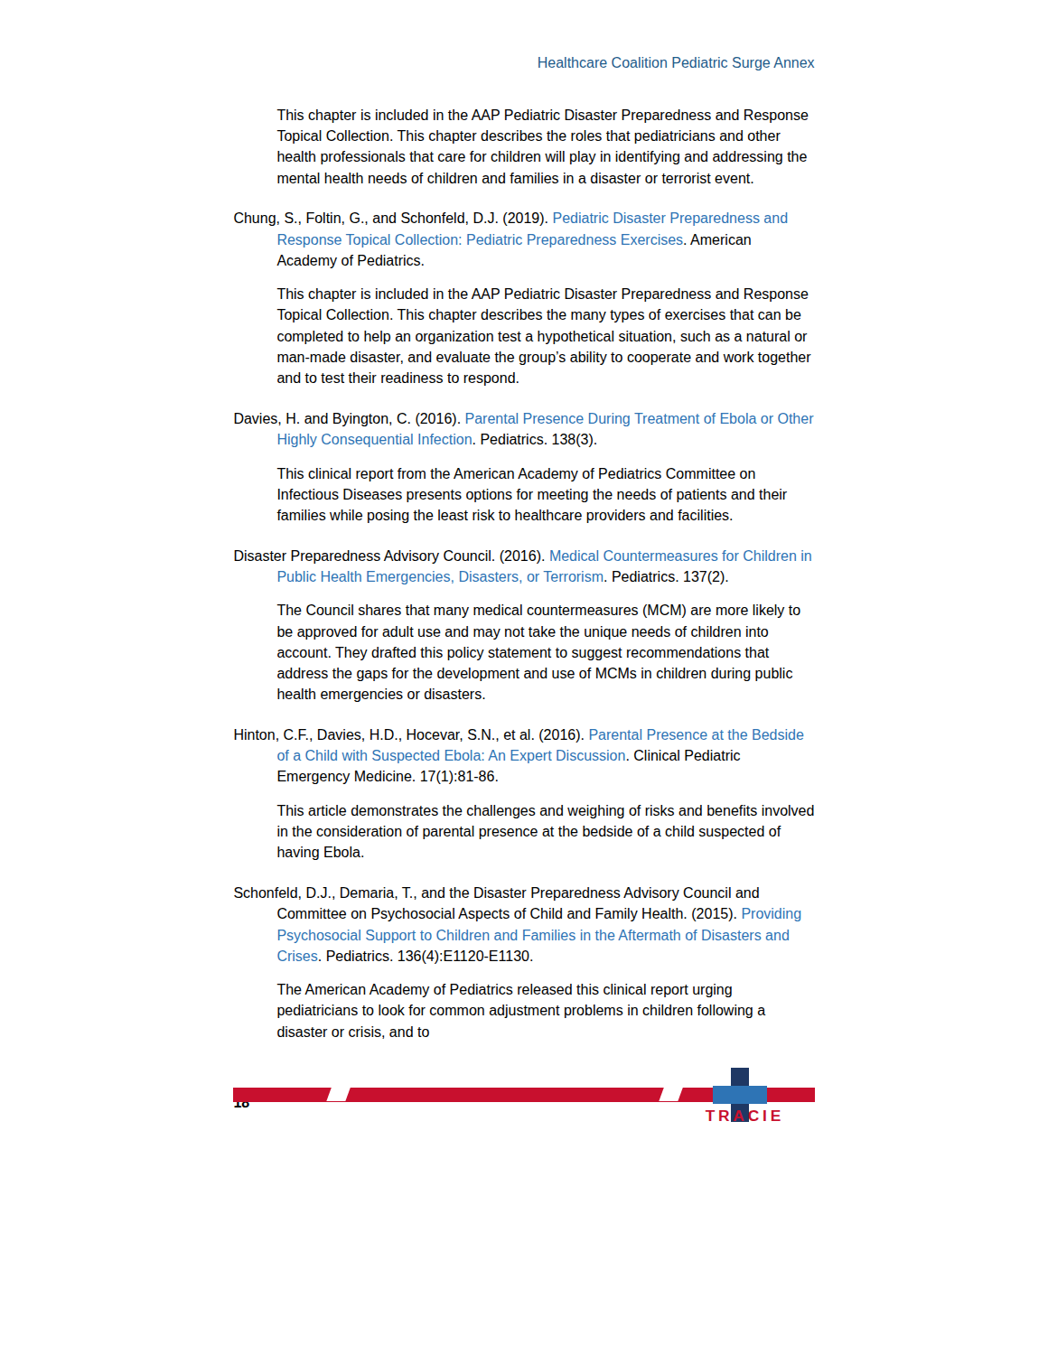Healthcare Coalition Pediatric Surge Annex
This chapter is included in the AAP Pediatric Disaster Preparedness and Response Topical Collection. This chapter describes the roles that pediatricians and other health professionals that care for children will play in identifying and addressing the mental health needs of children and families in a disaster or terrorist event.
Chung, S., Foltin, G., and Schonfeld, D.J. (2019). Pediatric Disaster Preparedness and Response Topical Collection: Pediatric Preparedness Exercises. American Academy of Pediatrics.
This chapter is included in the AAP Pediatric Disaster Preparedness and Response Topical Collection. This chapter describes the many types of exercises that can be completed to help an organization test a hypothetical situation, such as a natural or man-made disaster, and evaluate the group’s ability to cooperate and work together and to test their readiness to respond.
Davies, H. and Byington, C. (2016). Parental Presence During Treatment of Ebola or Other Highly Consequential Infection. Pediatrics. 138(3).
This clinical report from the American Academy of Pediatrics Committee on Infectious Diseases presents options for meeting the needs of patients and their families while posing the least risk to healthcare providers and facilities.
Disaster Preparedness Advisory Council. (2016). Medical Countermeasures for Children in Public Health Emergencies, Disasters, or Terrorism. Pediatrics. 137(2).
The Council shares that many medical countermeasures (MCM) are more likely to be approved for adult use and may not take the unique needs of children into account. They drafted this policy statement to suggest recommendations that address the gaps for the development and use of MCMs in children during public health emergencies or disasters.
Hinton, C.F., Davies, H.D., Hocevar, S.N., et al. (2016). Parental Presence at the Bedside of a Child with Suspected Ebola: An Expert Discussion. Clinical Pediatric Emergency Medicine. 17(1):81-86.
This article demonstrates the challenges and weighing of risks and benefits involved in the consideration of parental presence at the bedside of a child suspected of having Ebola.
Schonfeld, D.J., Demaria, T., and the Disaster Preparedness Advisory Council and Committee on Psychosocial Aspects of Child and Family Health. (2015). Providing Psychosocial Support to Children and Families in the Aftermath of Disasters and Crises. Pediatrics. 136(4):E1120-E1130.
The American Academy of Pediatrics released this clinical report urging pediatricians to look for common adjustment problems in children following a disaster or crisis, and to
18
TRACIE